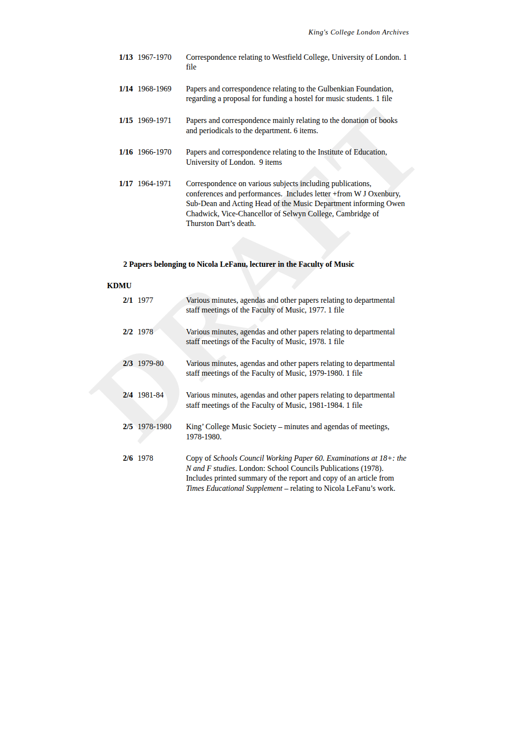DRAFT
King's College London Archives
| 1/13 | 1967-1970 | Correspondence relating to Westfield College, University of London. 1 file |
| 1/14 | 1968-1969 | Papers and correspondence relating to the Gulbenkian Foundation, regarding a proposal for funding a hostel for music students. 1 file |
| 1/15 | 1969-1971 | Papers and correspondence mainly relating to the donation of books and periodicals to the department. 6 items. |
| 1/16 | 1966-1970 | Papers and correspondence relating to the Institute of Education, University of London. 9 items |
| 1/17 | 1964-1971 | Correspondence on various subjects including publications, conferences and performances. Includes letter +from W J Oxenbury, Sub-Dean and Acting Head of the Music Department informing Owen Chadwick, Vice-Chancellor of Selwyn College, Cambridge of Thurston Dart’s death. |
2 Papers belonging to Nicola LeFanu, lecturer in the Faculty of Music
KDMU
| 2/1 | 1977 | Various minutes, agendas and other papers relating to departmental staff meetings of the Faculty of Music, 1977. 1 file |
| 2/2 | 1978 | Various minutes, agendas and other papers relating to departmental staff meetings of the Faculty of Music, 1978. 1 file |
| 2/3 | 1979-80 | Various minutes, agendas and other papers relating to departmental staff meetings of the Faculty of Music, 1979-1980. 1 file |
| 2/4 | 1981-84 | Various minutes, agendas and other papers relating to departmental staff meetings of the Faculty of Music, 1981-1984. 1 file |
| 2/5 | 1978-1980 | King’ College Music Society – minutes and agendas of meetings, 1978-1980. |
| 2/6 | 1978 | Copy of Schools Council Working Paper 60. Examinations at 18+: the N and F studies . London: School Councils Publications (1978). Includes printed summary of the report and copy of an article from Times Educational Supplement – relating to Nicola LeFanu’s work. |